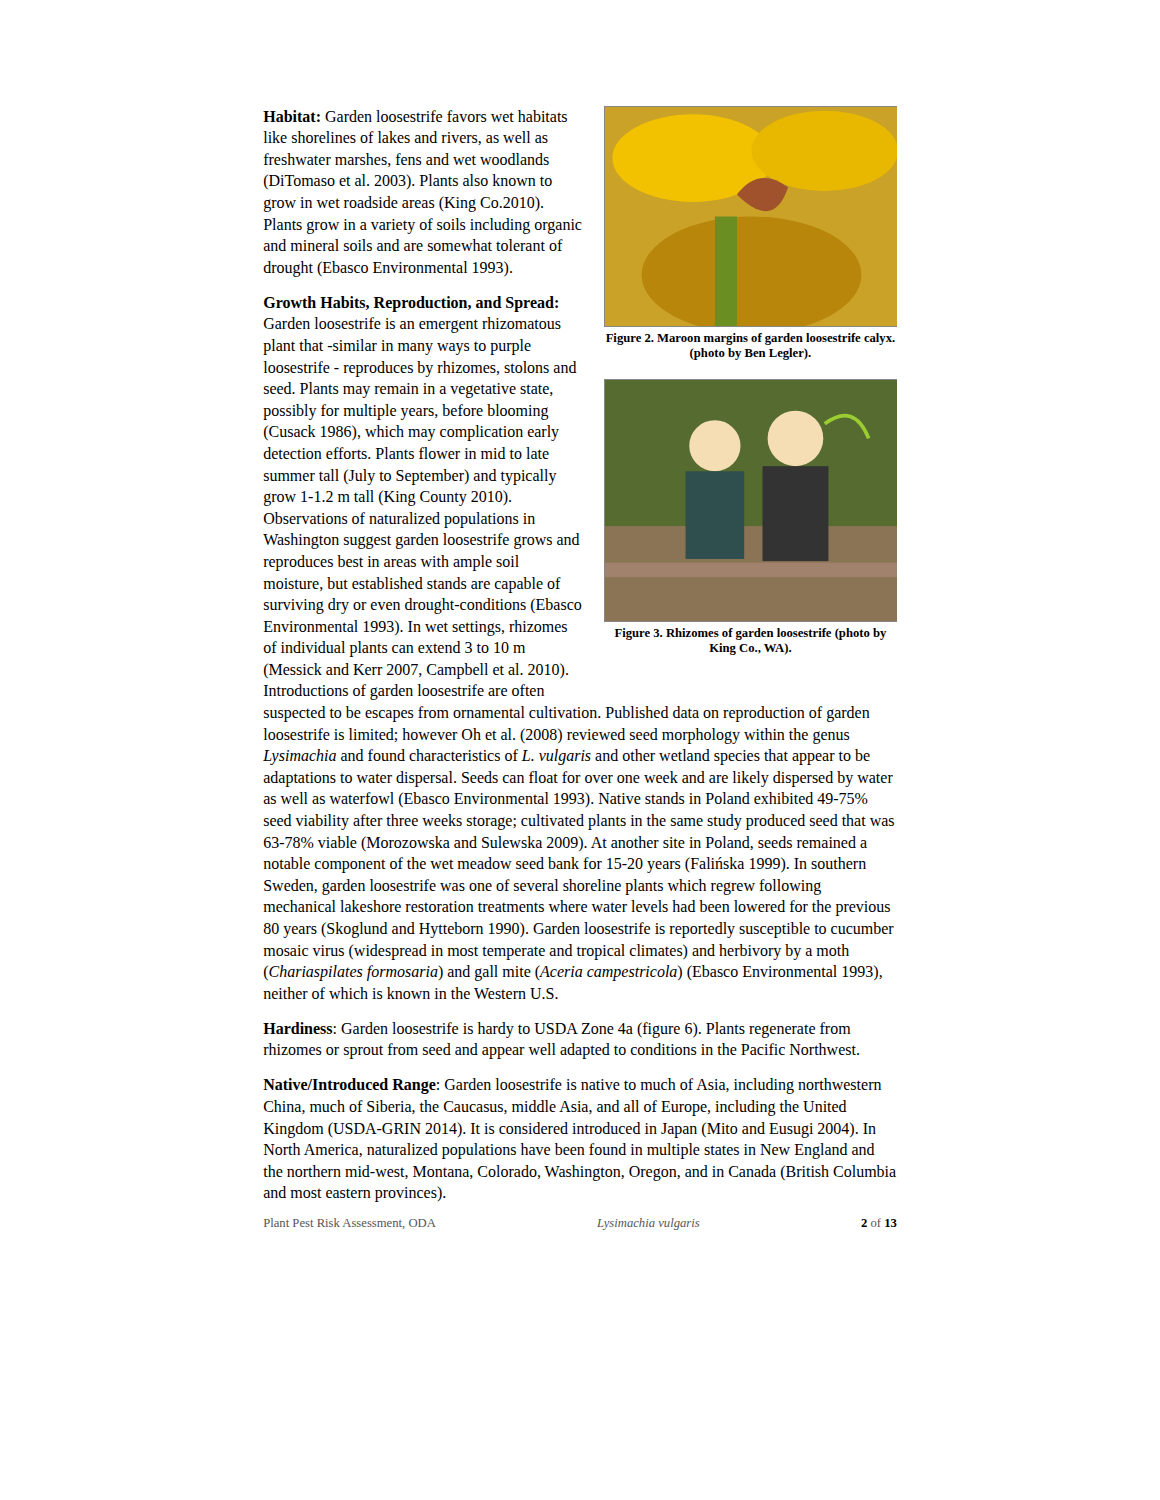Figure 2. Maroon margins of garden loosestrife calyx. (photo by Ben Legler).
Figure 3. Rhizomes of garden loosestrife (photo by King Co., WA).
Habitat: Garden loosestrife favors wet habitats like shorelines of lakes and rivers, as well as freshwater marshes, fens and wet woodlands (DiTomaso et al. 2003). Plants also known to grow in wet roadside areas (King Co.2010). Plants grow in a variety of soils including organic and mineral soils and are somewhat tolerant of drought (Ebasco Environmental 1993).
Growth Habits, Reproduction, and Spread:
Garden loosestrife is an emergent rhizomatous plant that -similar in many ways to purple loosestrife - reproduces by rhizomes, stolons and seed. Plants may remain in a vegetative state, possibly for multiple years, before blooming (Cusack 1986), which may complication early detection efforts. Plants flower in mid to late summer tall (July to September) and typically grow 1-1.2 m tall (King County 2010). Observations of naturalized populations in Washington suggest garden loosestrife grows and reproduces best in areas with ample soil moisture, but established stands are capable of surviving dry or even drought-conditions (Ebasco Environmental 1993). In wet settings, rhizomes of individual plants can extend 3 to 10 m (Messick and Kerr 2007, Campbell et al. 2010). Introductions of garden loosestrife are often suspected to be escapes from ornamental cultivation. Published data on reproduction of garden loosestrife is limited; however Oh et al. (2008) reviewed seed morphology within the genus Lysimachia and found characteristics of L. vulgaris and other wetland species that appear to be adaptations to water dispersal. Seeds can float for over one week and are likely dispersed by water as well as waterfowl (Ebasco Environmental 1993). Native stands in Poland exhibited 49-75% seed viability after three weeks storage; cultivated plants in the same study produced seed that was 63-78% viable (Morozowska and Sulewska 2009). At another site in Poland, seeds remained a notable component of the wet meadow seed bank for 15-20 years (Falińska 1999). In southern Sweden, garden loosestrife was one of several shoreline plants which regrew following mechanical lakeshore restoration treatments where water levels had been lowered for the previous 80 years (Skoglund and Hytteborn 1990). Garden loosestrife is reportedly susceptible to cucumber mosaic virus (widespread in most temperate and tropical climates) and herbivory by a moth (Chariaspilates formosaria) and gall mite (Aceria campestricola) (Ebasco Environmental 1993), neither of which is known in the Western U.S.
Hardiness: Garden loosestrife is hardy to USDA Zone 4a (figure 6). Plants regenerate from rhizomes or sprout from seed and appear well adapted to conditions in the Pacific Northwest.
Native/Introduced Range: Garden loosestrife is native to much of Asia, including northwestern China, much of Siberia, the Caucasus, middle Asia, and all of Europe, including the United Kingdom (USDA-GRIN 2014). It is considered introduced in Japan (Mito and Eusugi 2004). In North America, naturalized populations have been found in multiple states in New England and the northern mid-west, Montana, Colorado, Washington, Oregon, and in Canada (British Columbia and most eastern provinces).
Plant Pest Risk Assessment, ODA Lysimachia vulgaris 2 of 13